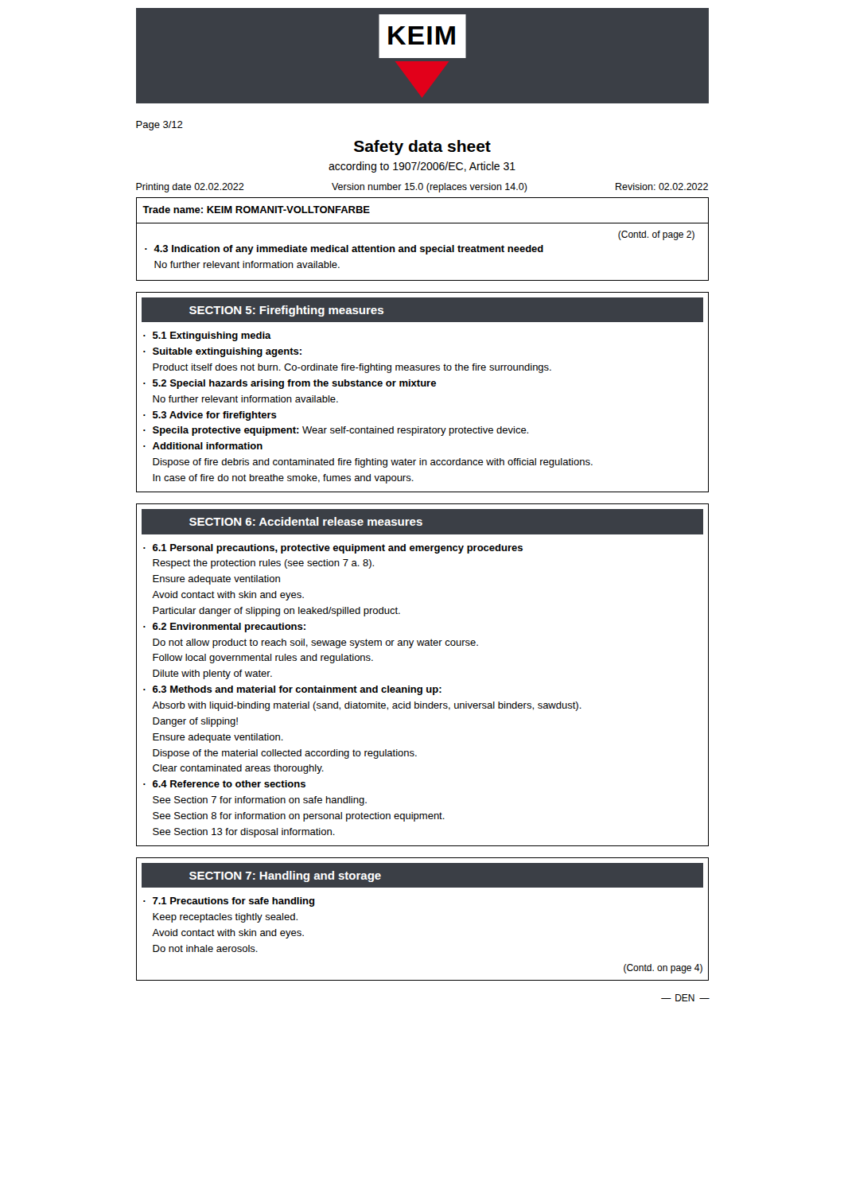KEIM
Page 3/12
Safety data sheet
according to 1907/2006/EC, Article 31
Printing date 02.02.2022 Version number 15.0 (replaces version 14.0) Revision: 02.02.2022
Trade name: KEIM ROMANIT-VOLLTONFARBE
(Contd. of page 2)
4.3 Indication of any immediate medical attention and special treatment needed
No further relevant information available.
SECTION 5: Firefighting measures
5.1 Extinguishing media
Suitable extinguishing agents:
Product itself does not burn. Co-ordinate fire-fighting measures to the fire surroundings.
5.2 Special hazards arising from the substance or mixture
No further relevant information available.
5.3 Advice for firefighters
Specila protective equipment: Wear self-contained respiratory protective device.
Additional information
Dispose of fire debris and contaminated fire fighting water in accordance with official regulations.
In case of fire do not breathe smoke, fumes and vapours.
SECTION 6: Accidental release measures
6.1 Personal precautions, protective equipment and emergency procedures
Respect the protection rules (see section 7 a. 8).
Ensure adequate ventilation
Avoid contact with skin and eyes.
Particular danger of slipping on leaked/spilled product.
6.2 Environmental precautions:
Do not allow product to reach soil, sewage system or any water course.
Follow local governmental rules and regulations.
Dilute with plenty of water.
6.3 Methods and material for containment and cleaning up:
Absorb with liquid-binding material (sand, diatomite, acid binders, universal binders, sawdust).
Danger of slipping!
Ensure adequate ventilation.
Dispose of the material collected according to regulations.
Clear contaminated areas thoroughly.
6.4 Reference to other sections
See Section 7 for information on safe handling.
See Section 8 for information on personal protection equipment.
See Section 13 for disposal information.
SECTION 7: Handling and storage
7.1 Precautions for safe handling
Keep receptacles tightly sealed.
Avoid contact with skin and eyes.
Do not inhale aerosols.
(Contd. on page 4)
—DEN—